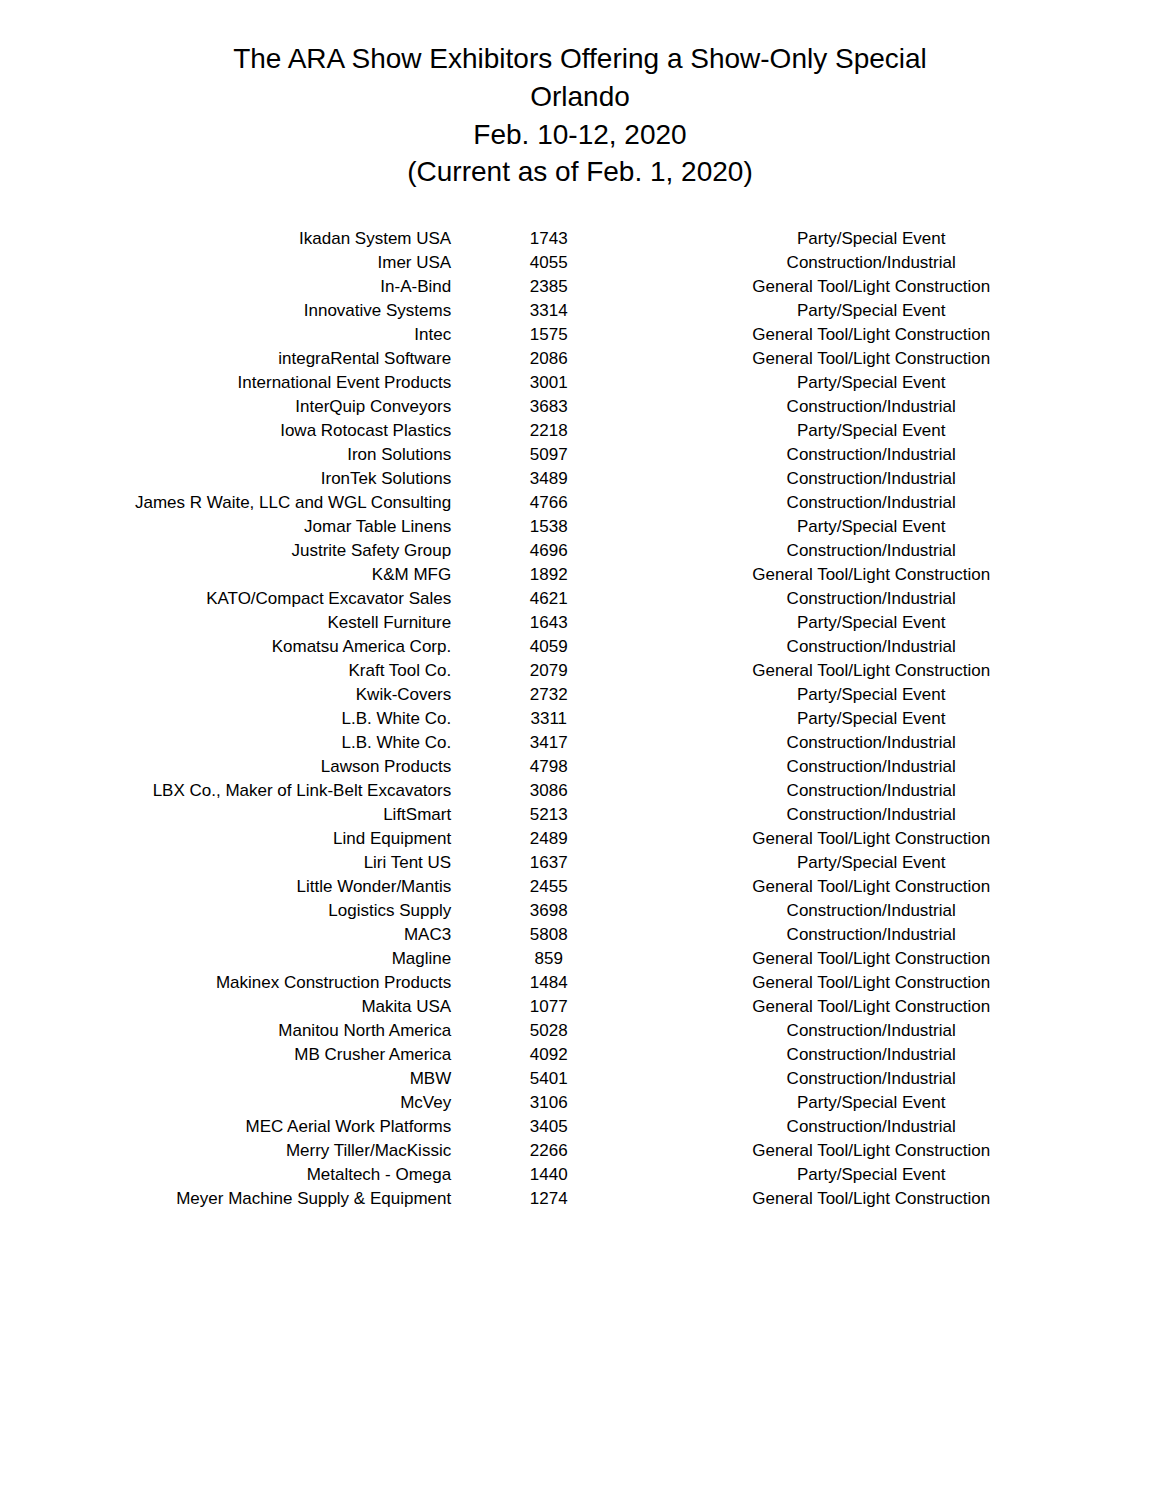The ARA Show Exhibitors Offering a Show-Only Special
Orlando
Feb. 10-12, 2020
(Current as of Feb. 1, 2020)
| Ikadan System USA | 1743 | Party/Special Event |
| Imer USA | 4055 | Construction/Industrial |
| In-A-Bind | 2385 | General Tool/Light Construction |
| Innovative Systems | 3314 | Party/Special Event |
| Intec | 1575 | General Tool/Light Construction |
| integraRental Software | 2086 | General Tool/Light Construction |
| International Event Products | 3001 | Party/Special Event |
| InterQuip Conveyors | 3683 | Construction/Industrial |
| Iowa Rotocast Plastics | 2218 | Party/Special Event |
| Iron Solutions | 5097 | Construction/Industrial |
| IronTek Solutions | 3489 | Construction/Industrial |
| James R Waite, LLC and WGL Consulting | 4766 | Construction/Industrial |
| Jomar Table Linens | 1538 | Party/Special Event |
| Justrite Safety Group | 4696 | Construction/Industrial |
| K&M MFG | 1892 | General Tool/Light Construction |
| KATO/Compact Excavator Sales | 4621 | Construction/Industrial |
| Kestell Furniture | 1643 | Party/Special Event |
| Komatsu America Corp. | 4059 | Construction/Industrial |
| Kraft Tool Co. | 2079 | General Tool/Light Construction |
| Kwik-Covers | 2732 | Party/Special Event |
| L.B. White Co. | 3311 | Party/Special Event |
| L.B. White Co. | 3417 | Construction/Industrial |
| Lawson Products | 4798 | Construction/Industrial |
| LBX Co., Maker of Link-Belt Excavators | 3086 | Construction/Industrial |
| LiftSmart | 5213 | Construction/Industrial |
| Lind Equipment | 2489 | General Tool/Light Construction |
| Liri Tent US | 1637 | Party/Special Event |
| Little Wonder/Mantis | 2455 | General Tool/Light Construction |
| Logistics Supply | 3698 | Construction/Industrial |
| MAC3 | 5808 | Construction/Industrial |
| Magline | 859 | General Tool/Light Construction |
| Makinex Construction Products | 1484 | General Tool/Light Construction |
| Makita USA | 1077 | General Tool/Light Construction |
| Manitou North America | 5028 | Construction/Industrial |
| MB Crusher America | 4092 | Construction/Industrial |
| MBW | 5401 | Construction/Industrial |
| McVey | 3106 | Party/Special Event |
| MEC Aerial Work Platforms | 3405 | Construction/Industrial |
| Merry Tiller/MacKissic | 2266 | General Tool/Light Construction |
| Metaltech - Omega | 1440 | Party/Special Event |
| Meyer Machine Supply & Equipment | 1274 | General Tool/Light Construction |